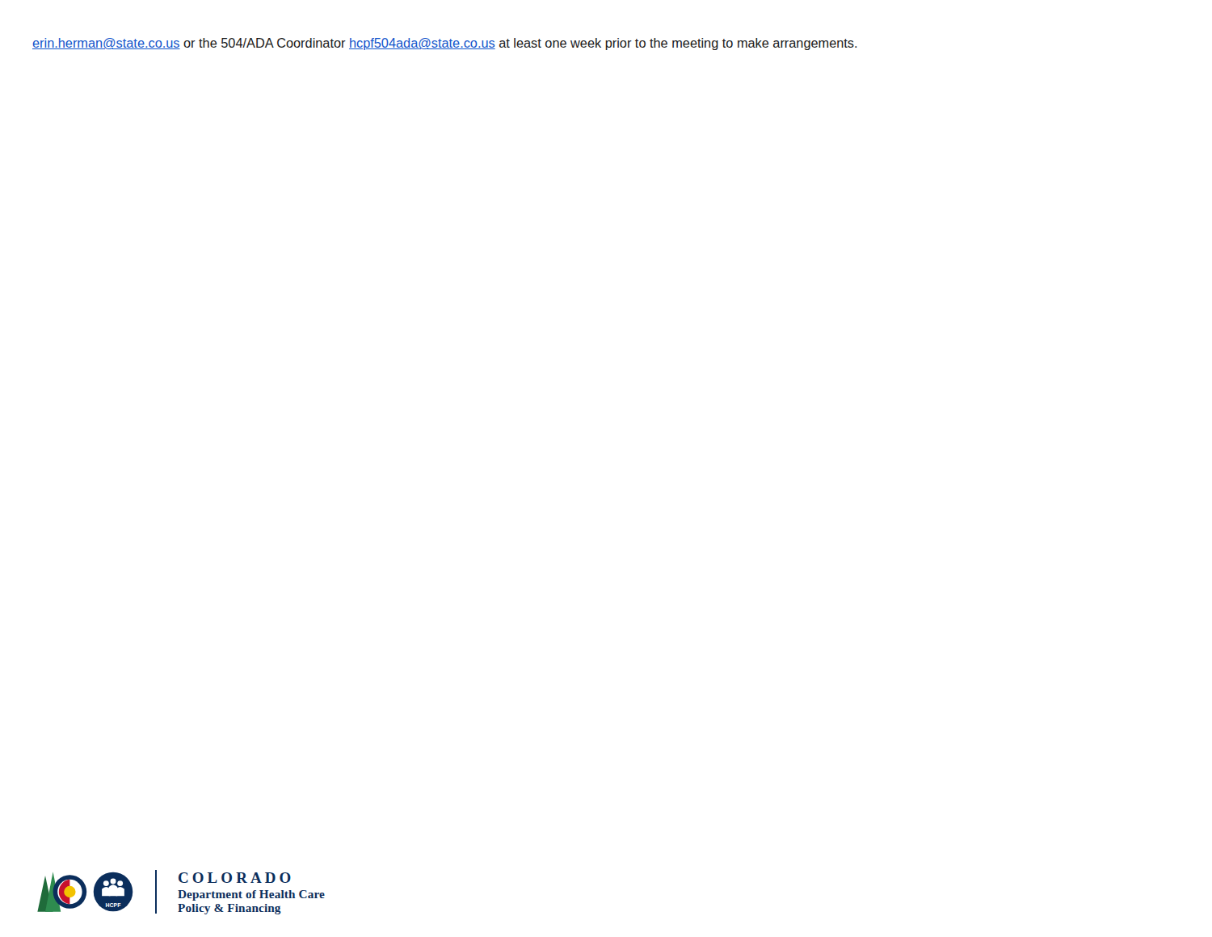erin.herman@state.co.us or the 504/ADA Coordinator hcpf504ada@state.co.us at least one week prior to the meeting to make arrangements.
HCPF
COLORADO
Department of Health Care
Policy & Financing